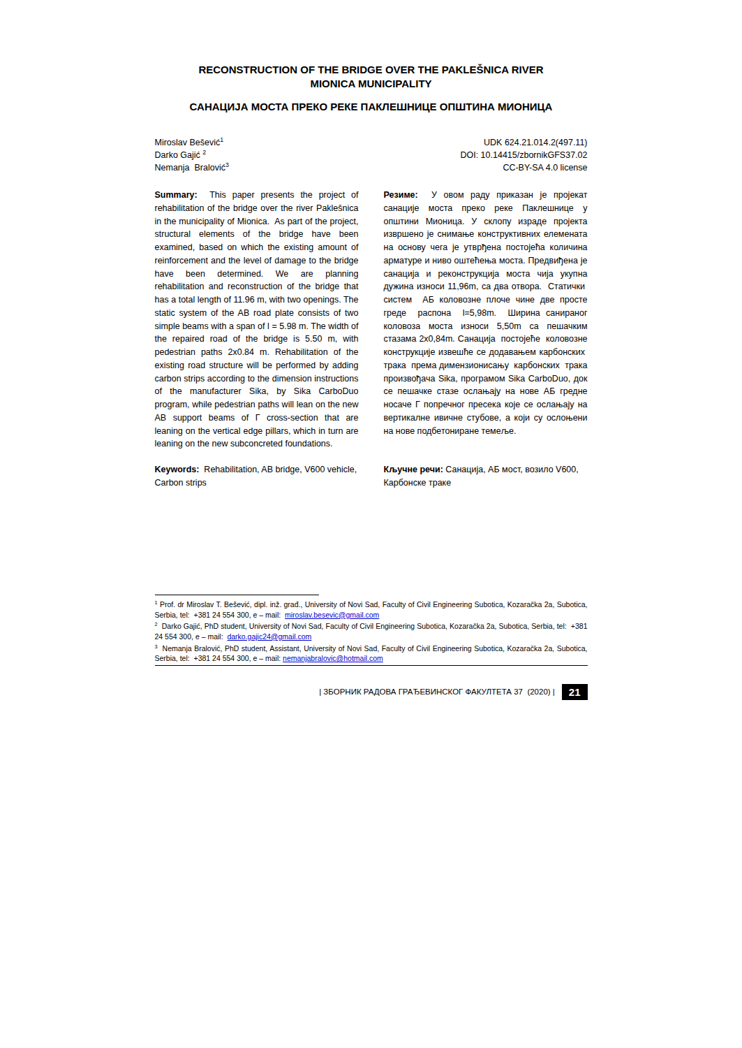RECONSTRUCTION OF THE BRIDGE OVER THE PAKLEŠNICA RIVER
MIONICA MUNICIPALITY
САНАЦИЈА МОСТА ПРЕКО РЕКЕ ПАКЛЕШНИЦЕ ОПШТИНА МИОНИЦА
| Miroslav Bešević 1 Darko Gajić 2 Nemanja Bralović 3 | UDK 624.21.014.2(497.11) DOI: 10.14415/zbornikGFS37.02 CC-BY-SA 4.0 license |
| Summary: This paper presents the project of rehabilitation of the bridge over the river Paklešnica in the municipality of Mionica. As part of the project, structural elements of the bridge have been examined, based on which the existing amount of reinforcement and the level of damage to the bridge have been determined. We are planning rehabilitation and reconstruction of the bridge that has a total length of 11.96 m, with two openings. The static system of the AB road plate consists of two simple beams with a span of l = 5.98 m. The width of the repaired road of the bridge is 5.50 m, with pedestrian paths 2x0.84 m. Rehabilitation of the existing road structure will be performed by adding carbon strips according to the dimension instructions of the manufacturer Sika, by Sika CarboDuo program, while pedestrian paths will lean on the new AB support beams of Г cross-section that are leaning on the vertical edge pillars, which in turn are leaning on the new subconcreted foundations. | Резиме: У овом раду приказан је пројекат санације моста преко реке Паклешнице у општини Мионица. У склопу израде пројекта извршено је снимање конструктивних елемената на основу чега је утврђена постојећа количина арматуре и ниво оштећења моста. Предвиђена је санација и реконструкција моста чија укупна дужина износи 11,96m, са два отвора. Статички систем АБ коловозне плоче чине две просте греде распона l=5,98m. Ширина санираног коловоза моста износи 5,50m са пешачким стазама 2x0,84m. Санација постојеће коловозне конструкције извешће се додавањем карбонских трака према димензионисању карбонских трака произвођача Sika, програмом Sika CarboDuo, док се пешачке стазе ослањају на нове АБ гредне носаче Г попречног пресека које се ослањају на вертикалне ивичне стубове, а који су ослоњени на нове подбетониране темеље. |
| Keywords: Rehabilitation, AB bridge, V600 vehicle, Carbon strips | Кључне речи: Санација, АБ мост, возило V600, Карбонске траке |
1 Prof. dr Miroslav T. Bešević, dipl. inž. građ., University of Novi Sad, Faculty of Civil Engineering Subotica, Kozaračka 2a, Subotica, Serbia, tel: +381 24 554 300, e – mail: miroslav.besevic@gmail.com
2 Darko Gajić, PhD student, University of Novi Sad, Faculty of Civil Engineering Subotica, Kozaračka 2a, Subotica, Serbia, tel: +381 24 554 300, e – mail: darko.gajic24@gmail.com
3 Nemanja Bralović, PhD student, Assistant, University of Novi Sad, Faculty of Civil Engineering Subotica, Kozaračka 2a, Subotica, Serbia, tel: +381 24 554 300, e – mail: nemanjabralovic@hotmail.com
| ЗБОРНИК РАДОВА ГРАЂЕВИНСКОГ ФАКУЛТЕТА 37 (2020) | 21